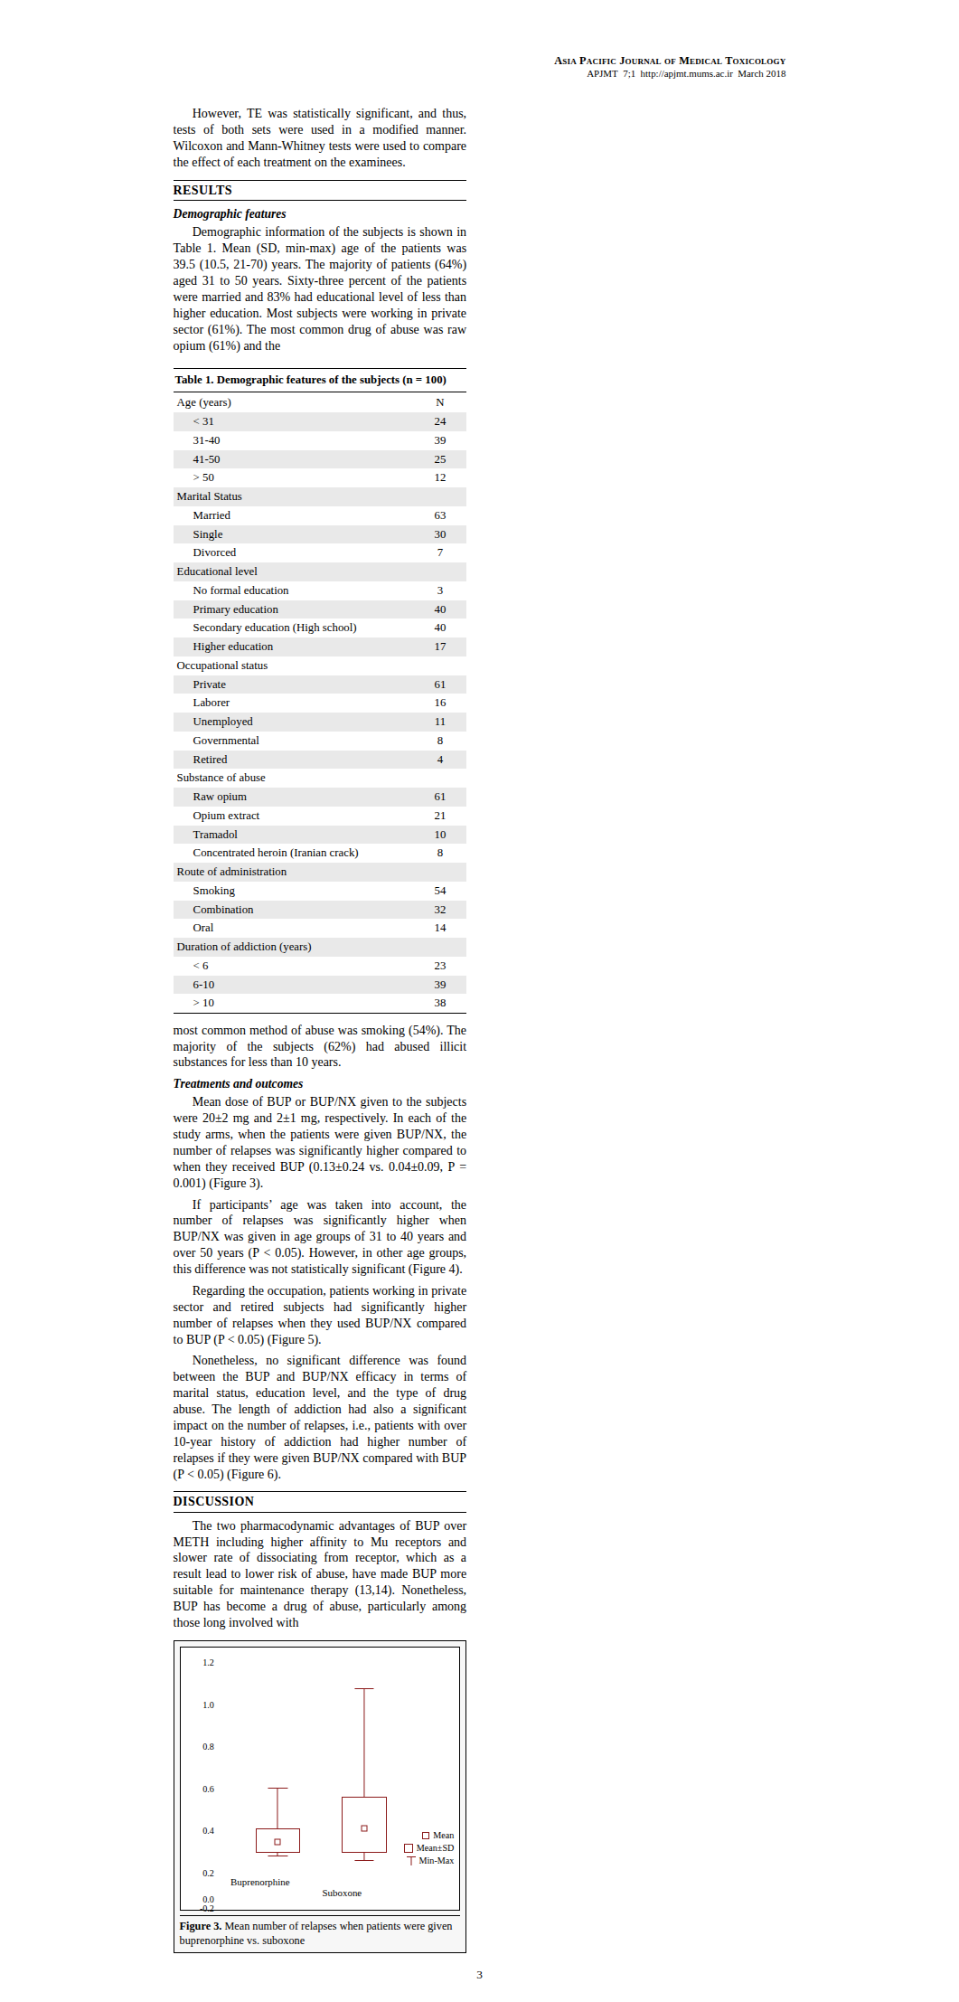Asia Pacific Journal of Medical Toxicology
APJMT 7;1 http://apjmt.mums.ac.ir March 2018
However, TE was statistically significant, and thus, tests of both sets were used in a modified manner. Wilcoxon and Mann-Whitney tests were used to compare the effect of each treatment on the examinees.
RESULTS
Demographic features
Demographic information of the subjects is shown in Table 1. Mean (SD, min-max) age of the patients was 39.5 (10.5, 21-70) years. The majority of patients (64%) aged 31 to 50 years. Sixty-three percent of the patients were married and 83% had educational level of less than higher education. Most subjects were working in private sector (61%). The most common drug of abuse was raw opium (61%) and the
Table 1. Demographic features of the subjects (n = 100)
| Age (years) | N |
| < 31 | 24 |
| 31-40 | 39 |
| 41-50 | 25 |
| > 50 | 12 |
| Marital Status | |
| Married | 63 |
| Single | 30 |
| Divorced | 7 |
| Educational level | |
| No formal education | 3 |
| Primary education | 40 |
| Secondary education (High school) | 40 |
| Higher education | 17 |
| Occupational status | |
| Private | 61 |
| Laborer | 16 |
| Unemployed | 11 |
| Governmental | 8 |
| Retired | 4 |
| Substance of abuse | |
| Raw opium | 61 |
| Opium extract | 21 |
| Tramadol | 10 |
| Concentrated heroin (Iranian crack) | 8 |
| Route of administration | |
| Smoking | 54 |
| Combination | 32 |
| Oral | 14 |
| Duration of addiction (years) | |
| < 6 | 23 |
| 6-10 | 39 |
| > 10 | 38 |
most common method of abuse was smoking (54%). The majority of the subjects (62%) had abused illicit substances for less than 10 years.
Treatments and outcomes
Mean dose of BUP or BUP/NX given to the subjects were 20±2 mg and 2±1 mg, respectively. In each of the study arms, when the patients were given BUP/NX, the number of relapses was significantly higher compared to when they received BUP (0.13±0.24 vs. 0.04±0.09, P = 0.001) (Figure 3).
If participants’ age was taken into account, the number of relapses was significantly higher when BUP/NX was given in age groups of 31 to 40 years and over 50 years (P < 0.05). However, in other age groups, this difference was not statistically significant (Figure 4).
Regarding the occupation, patients working in private sector and retired subjects had significantly higher number of relapses when they used BUP/NX compared to BUP (P < 0.05) (Figure 5).
Nonetheless, no significant difference was found between the BUP and BUP/NX efficacy in terms of marital status, education level, and the type of drug abuse. The length of addiction had also a significant impact on the number of relapses, i.e., patients with over 10-year history of addiction had higher number of relapses if they were given BUP/NX compared with BUP (P < 0.05) (Figure 6).
DISCUSSION
The two pharmacodynamic advantages of BUP over METH including higher affinity to Mu receptors and slower rate of dissociating from receptor, which as a result lead to lower risk of abuse, have made BUP more suitable for maintenance therapy (13,14). Nonetheless, BUP has become a drug of abuse, particularly among those long involved with
1.2 1.0 0.8 0.6 0.4 0.2 0.0 -0.2
Buprenorphine
Suboxone
Mean
Mean±SD
Min-Max
Figure 3. Mean number of relapses when patients were given buprenorphine vs. suboxone
3